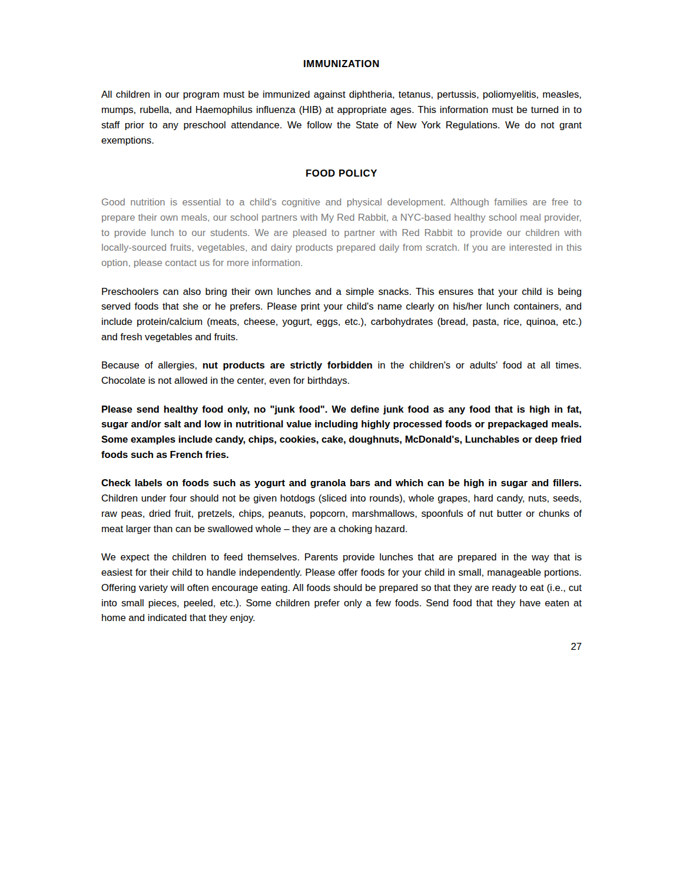IMMUNIZATION
All children in our program must be immunized against diphtheria, tetanus, pertussis, poliomyelitis, measles, mumps, rubella, and Haemophilus influenza (HIB) at appropriate ages. This information must be turned in to staff prior to any preschool attendance. We follow the State of New York Regulations. We do not grant exemptions.
FOOD POLICY
Good nutrition is essential to a child's cognitive and physical development. Although families are free to prepare their own meals, our school partners with My Red Rabbit, a NYC-based healthy school meal provider, to provide lunch to our students. We are pleased to partner with Red Rabbit to provide our children with locally-sourced fruits, vegetables, and dairy products prepared daily from scratch. If you are interested in this option, please contact us for more information.
Preschoolers can also bring their own lunches and a simple snacks. This ensures that your child is being served foods that she or he prefers. Please print your child's name clearly on his/her lunch containers, and include protein/calcium (meats, cheese, yogurt, eggs, etc.), carbohydrates (bread, pasta, rice, quinoa, etc.) and fresh vegetables and fruits.
Because of allergies, nut products are strictly forbidden in the children's or adults' food at all times. Chocolate is not allowed in the center, even for birthdays.
Please send healthy food only, no "junk food". We define junk food as any food that is high in fat, sugar and/or salt and low in nutritional value including highly processed foods or prepackaged meals. Some examples include candy, chips, cookies, cake, doughnuts, McDonald's, Lunchables or deep fried foods such as French fries.
Check labels on foods such as yogurt and granola bars and which can be high in sugar and fillers. Children under four should not be given hotdogs (sliced into rounds), whole grapes, hard candy, nuts, seeds, raw peas, dried fruit, pretzels, chips, peanuts, popcorn, marshmallows, spoonfuls of nut butter or chunks of meat larger than can be swallowed whole – they are a choking hazard.
We expect the children to feed themselves. Parents provide lunches that are prepared in the way that is easiest for their child to handle independently. Please offer foods for your child in small, manageable portions. Offering variety will often encourage eating. All foods should be prepared so that they are ready to eat (i.e., cut into small pieces, peeled, etc.). Some children prefer only a few foods. Send food that they have eaten at home and indicated that they enjoy.
27